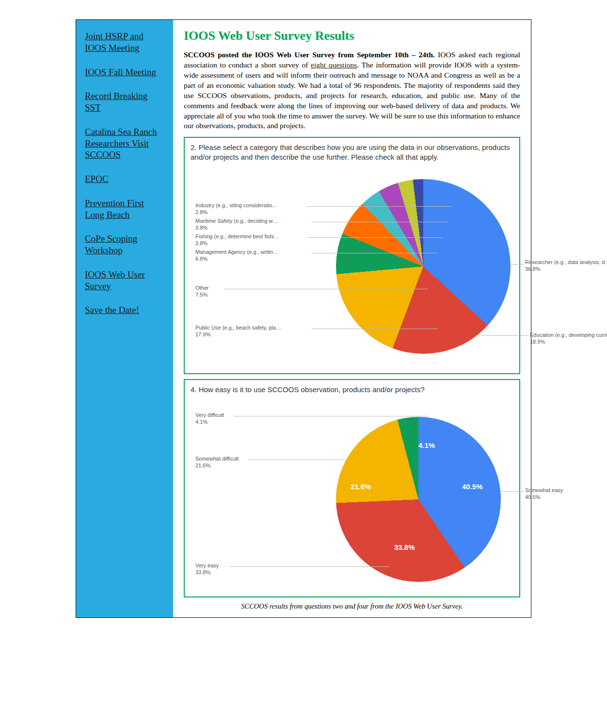Joint HSRP and IOOS Meeting IOOS Fall Meeting Record Breaking SST Catalina Sea Ranch Researchers Visit SCCOOS EPOC Prevention First Long Beach CoPe Scoping Workshop IOOS Web User Survey Save the Date!
IOOS Web User Survey Results
SCCOOS posted the IOOS Web User Survey from September 10th – 24th. IOOS asked each regional association to conduct a short survey of eight questions. The information will provide IOOS with a system-wide assessment of users and will inform their outreach and message to NOAA and Congress as well as be a part of an economic valuation study. We had a total of 96 respondents. The majority of respondents said they use SCCOOS observations, products, and projects for research, education, and public use. Many of the comments and feedback were along the lines of improving our web-based delivery of data and products. We appreciate all of you who took the time to answer the survey. We will be sure to use this information to enhance our observations, products, and projects.
2. Please select a category that describes how you are using the data in our observations, products and/or projects and then describe the use further. Please check all that apply.
Researcher (e.g., data analysis, d… 36.8%
Education (e.g., developing curric… 18.9%
Industry (e.g., siting consideratio… 2.8%
Maritime Safety (e.g., deciding w… 3.8%
Fishing (e.g., determine best fishi… 3.8%
Management Agency (e.g., writin… 6.6%
Other 7.5%
Public Use (e.g., beach safety, pla… 17.9%
4. How easy is it to use SCCOOS observation, products and/or projects?
4.1%
21.6%
40.5%
33.8%
Very difficult 4.1%
Somewhat difficult 21.6%
Somewhat easy 40.5%
Very easy 33.8%
SCCOOS results from questions two and four from the IOOS Web User Survey.